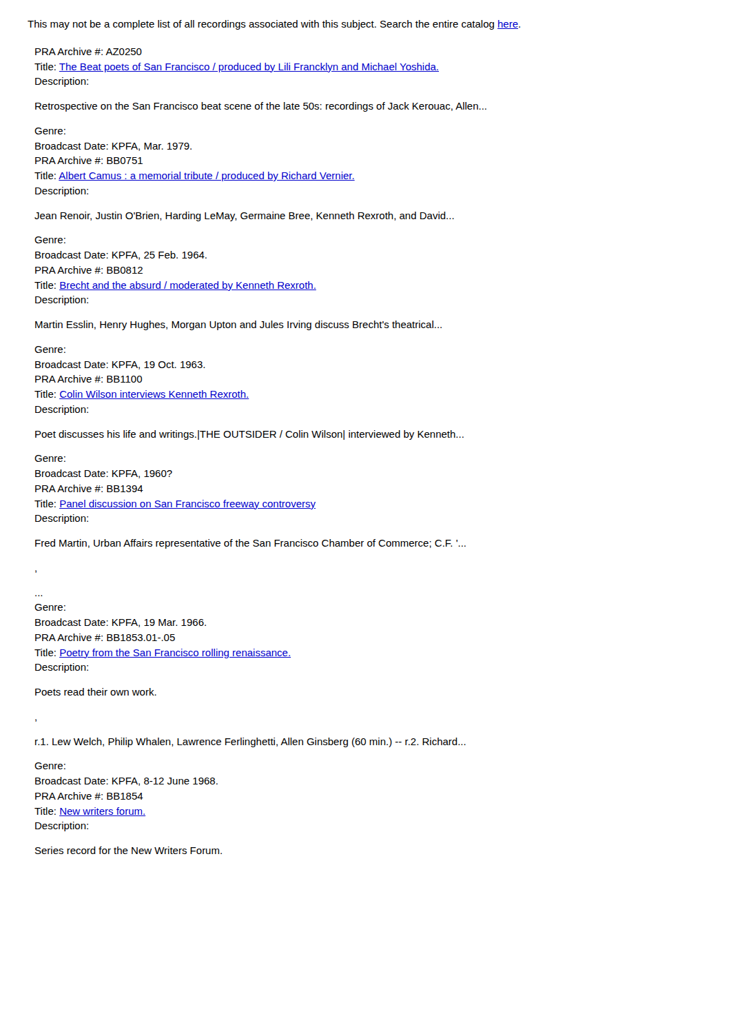This may not be a complete list of all recordings associated with this subject. Search the entire catalog here.
PRA Archive #: AZ0250
Title: The Beat poets of San Francisco / produced by Lili Francklyn and Michael Yoshida.
Description:
Retrospective on the San Francisco beat scene of the late 50s: recordings of Jack Kerouac, Allen...
Genre:
Broadcast Date: KPFA, Mar. 1979.
PRA Archive #: BB0751
Title: Albert Camus : a memorial tribute / produced by Richard Vernier.
Description:
Jean Renoir, Justin O'Brien, Harding LeMay, Germaine Bree, Kenneth Rexroth, and David...
Genre:
Broadcast Date: KPFA, 25 Feb. 1964.
PRA Archive #: BB0812
Title: Brecht and the absurd / moderated by Kenneth Rexroth.
Description:
Martin Esslin, Henry Hughes, Morgan Upton and Jules Irving discuss Brecht's theatrical...
Genre:
Broadcast Date: KPFA, 19 Oct. 1963.
PRA Archive #: BB1100
Title: Colin Wilson interviews Kenneth Rexroth.
Description:
Poet discusses his life and writings.|THE OUTSIDER / Colin Wilson| interviewed by Kenneth...
Genre:
Broadcast Date: KPFA, 1960?
PRA Archive #: BB1394
Title: Panel discussion on San Francisco freeway controversy
Description:
Fred Martin, Urban Affairs representative of the San Francisco Chamber of Commerce; C.F. '...
,
...
Genre:
Broadcast Date: KPFA, 19 Mar. 1966.
PRA Archive #: BB1853.01-.05
Title: Poetry from the San Francisco rolling renaissance.
Description:
Poets read their own work.
,
r.1. Lew Welch, Philip Whalen, Lawrence Ferlinghetti, Allen Ginsberg (60 min.) -- r.2. Richard...
Genre:
Broadcast Date: KPFA, 8-12 June 1968.
PRA Archive #: BB1854
Title: New writers forum.
Description:
Series record for the New Writers Forum.